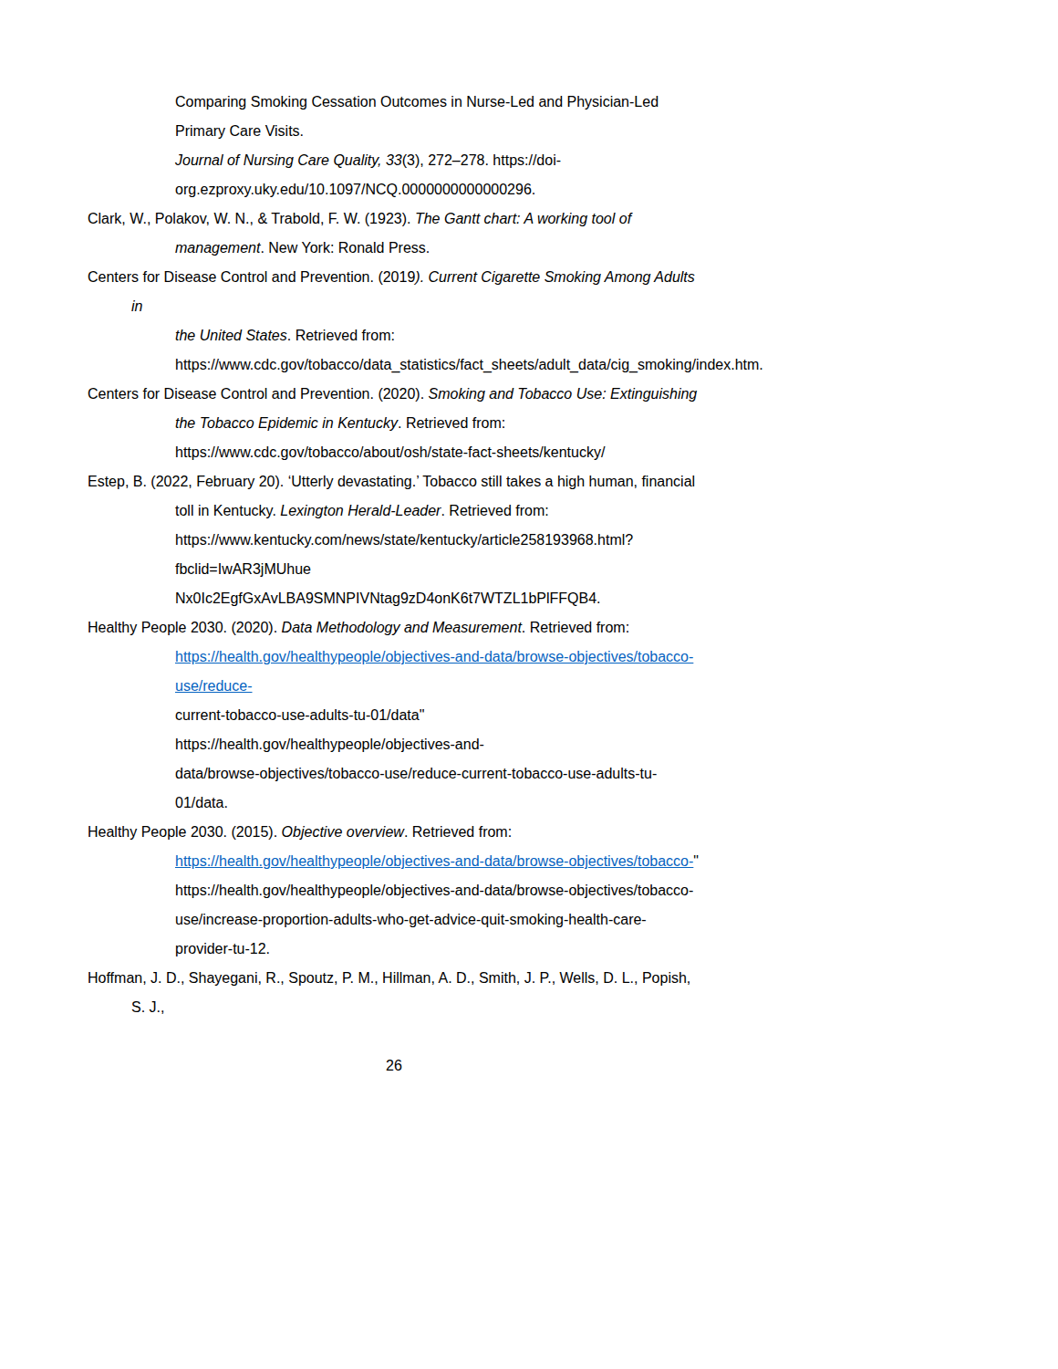Comparing Smoking Cessation Outcomes in Nurse-Led and Physician-Led Primary Care Visits.
Journal of Nursing Care Quality, 33(3), 272–278. https://doi-
org.ezproxy.uky.edu/10.1097/NCQ.0000000000000296.
Clark, W., Polakov, W. N., & Trabold, F. W. (1923). The Gantt chart: A working tool of
management. New York: Ronald Press.
Centers for Disease Control and Prevention. (2019). Current Cigarette Smoking Among Adults in
the United States. Retrieved from:
https://www.cdc.gov/tobacco/data_statistics/fact_sheets/adult_data/cig_smoking/index.htm.
Centers for Disease Control and Prevention. (2020). Smoking and Tobacco Use: Extinguishing
the Tobacco Epidemic in Kentucky. Retrieved from:
https://www.cdc.gov/tobacco/about/osh/state-fact-sheets/kentucky/
Estep, B. (2022, February 20). ‘Utterly devastating.’ Tobacco still takes a high human, financial
toll in Kentucky. Lexington Herald-Leader. Retrieved from:
https://www.kentucky.com/news/state/kentucky/article258193968.html?fbclid=IwAR3jMUhue
Nx0Ic2EgfGxAvLBA9SMNPIVNtag9zD4onK6t7WTZL1bPlFFQB4.
Healthy People 2030. (2020). Data Methodology and Measurement. Retrieved from:
https://health.gov/healthypeople/objectives-and-data/browse-objectives/tobacco-use/reduce-
current-tobacco-use-adults-tu-01/data" https://health.gov/healthypeople/objectives-and-
data/browse-objectives/tobacco-use/reduce-current-tobacco-use-adults-tu-01/data.
Healthy People 2030. (2015). Objective overview. Retrieved from:
https://health.gov/healthypeople/objectives-and-data/browse-objectives/tobacco-"
https://health.gov/healthypeople/objectives-and-data/browse-objectives/tobacco-
use/increase-proportion-adults-who-get-advice-quit-smoking-health-care-provider-tu-12.
Hoffman, J. D., Shayegani, R., Spoutz, P. M., Hillman, A. D., Smith, J. P., Wells, D. L., Popish, S. J.,
26